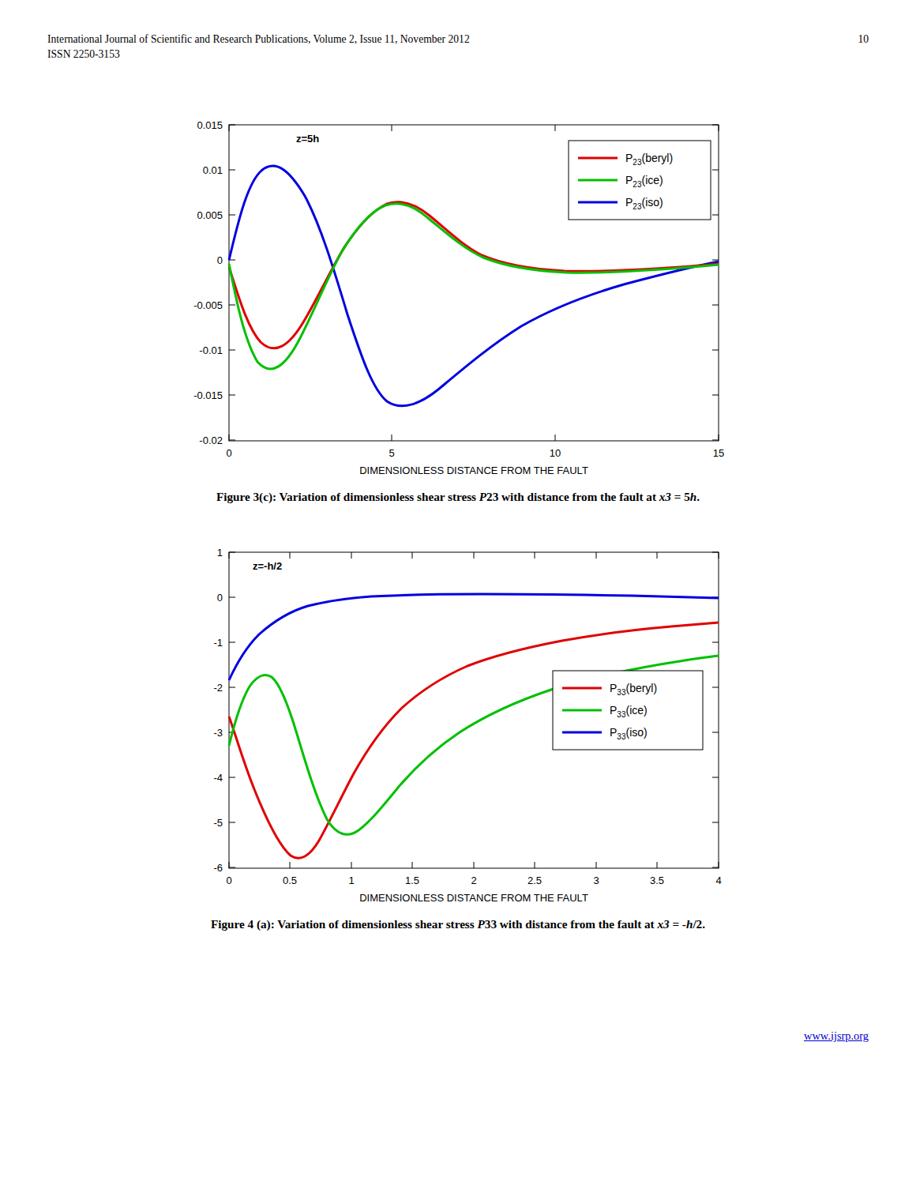International Journal of Scientific and Research Publications, Volume 2, Issue 11, November 2012 ISSN 2250-3153 10
0.015 0.01 0.005 0 -0.005 -0.01 -0.015 -0.02 0 5 10 15 DIMENSIONLESS DISTANCE FROM THE FAULT z=5h P23(beryl) P23(ice) P23(iso)
Figure 3(c): Variation of dimensionless shear stress P23 with distance from the fault at x3 = 5h.
1 0 -1 -2 -3 -4 -5 -6 0 0.5 1 1.5 2 2.5 3 3.5 4 DIMENSIONLESS DISTANCE FROM THE FAULT z=-h/2 P33(beryl) P33(ice) P33(iso)
Figure 4 (a): Variation of dimensionless shear stress P33 with distance from the fault at x3 = -h/2.
www.ijsrp.org